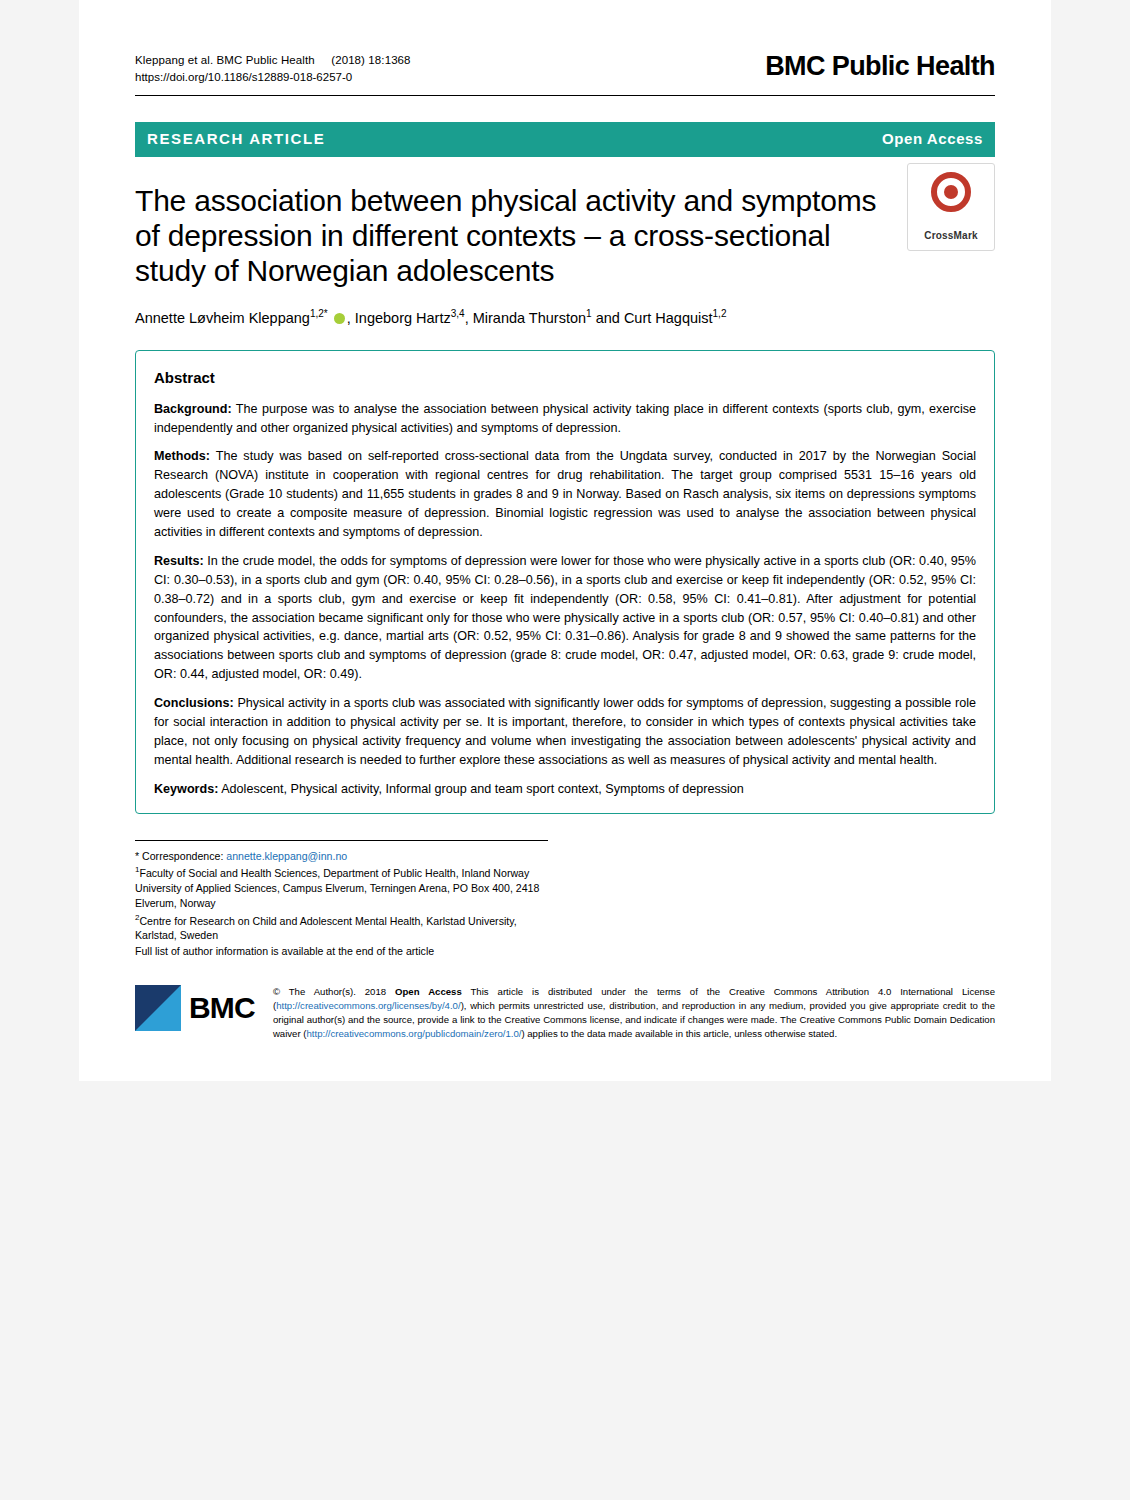Kleppang et al. BMC Public Health (2018) 18:1368
https://doi.org/10.1186/s12889-018-6257-0
BMC Public Health
RESEARCH ARTICLE Open Access
CrossMark
The association between physical activity and symptoms of depression in different contexts – a cross-sectional study of Norwegian adolescents
Annette Løvheim Kleppang1,2* , Ingeborg Hartz3,4, Miranda Thurston1 and Curt Hagquist1,2
Abstract
Background: The purpose was to analyse the association between physical activity taking place in different contexts (sports club, gym, exercise independently and other organized physical activities) and symptoms of depression.
Methods: The study was based on self-reported cross-sectional data from the Ungdata survey, conducted in 2017 by the Norwegian Social Research (NOVA) institute in cooperation with regional centres for drug rehabilitation. The target group comprised 5531 15–16 years old adolescents (Grade 10 students) and 11,655 students in grades 8 and 9 in Norway. Based on Rasch analysis, six items on depressions symptoms were used to create a composite measure of depression. Binomial logistic regression was used to analyse the association between physical activities in different contexts and symptoms of depression.
Results: In the crude model, the odds for symptoms of depression were lower for those who were physically active in a sports club (OR: 0.40, 95% CI: 0.30–0.53), in a sports club and gym (OR: 0.40, 95% CI: 0.28–0.56), in a sports club and exercise or keep fit independently (OR: 0.52, 95% CI: 0.38–0.72) and in a sports club, gym and exercise or keep fit independently (OR: 0.58, 95% CI: 0.41–0.81). After adjustment for potential confounders, the association became significant only for those who were physically active in a sports club (OR: 0.57, 95% CI: 0.40–0.81) and other organized physical activities, e.g. dance, martial arts (OR: 0.52, 95% CI: 0.31–0.86). Analysis for grade 8 and 9 showed the same patterns for the associations between sports club and symptoms of depression (grade 8: crude model, OR: 0.47, adjusted model, OR: 0.63, grade 9: crude model, OR: 0.44, adjusted model, OR: 0.49).
Conclusions: Physical activity in a sports club was associated with significantly lower odds for symptoms of depression, suggesting a possible role for social interaction in addition to physical activity per se. It is important, therefore, to consider in which types of contexts physical activities take place, not only focusing on physical activity frequency and volume when investigating the association between adolescents' physical activity and mental health. Additional research is needed to further explore these associations as well as measures of physical activity and mental health.
Keywords: Adolescent, Physical activity, Informal group and team sport context, Symptoms of depression
* Correspondence: annette.kleppang@inn.no
1Faculty of Social and Health Sciences, Department of Public Health, Inland Norway University of Applied Sciences, Campus Elverum, Terningen Arena, PO Box 400, 2418 Elverum, Norway
2Centre for Research on Child and Adolescent Mental Health, Karlstad University, Karlstad, Sweden
Full list of author information is available at the end of the article
BMC
© The Author(s). 2018 Open Access This article is distributed under the terms of the Creative Commons Attribution 4.0 International License (http://creativecommons.org/licenses/by/4.0/), which permits unrestricted use, distribution, and reproduction in any medium, provided you give appropriate credit to the original author(s) and the source, provide a link to the Creative Commons license, and indicate if changes were made. The Creative Commons Public Domain Dedication waiver (http://creativecommons.org/publicdomain/zero/1.0/) applies to the data made available in this article, unless otherwise stated.